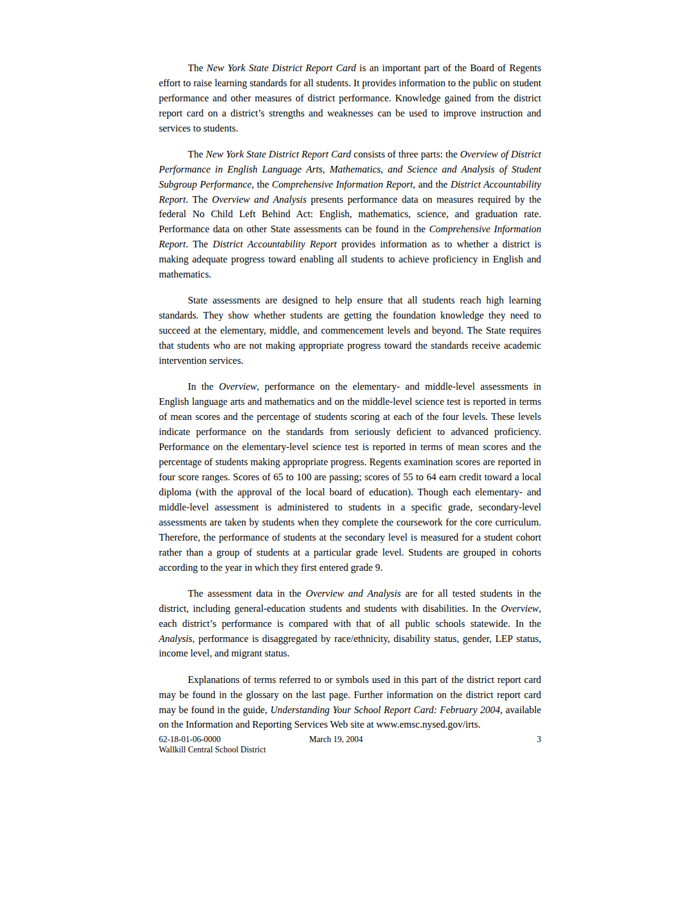The New York State District Report Card is an important part of the Board of Regents effort to raise learning standards for all students. It provides information to the public on student performance and other measures of district performance. Knowledge gained from the district report card on a district’s strengths and weaknesses can be used to improve instruction and services to students.
The New York State District Report Card consists of three parts: the Overview of District Performance in English Language Arts, Mathematics, and Science and Analysis of Student Subgroup Performance, the Comprehensive Information Report, and the District Accountability Report. The Overview and Analysis presents performance data on measures required by the federal No Child Left Behind Act: English, mathematics, science, and graduation rate. Performance data on other State assessments can be found in the Comprehensive Information Report. The District Accountability Report provides information as to whether a district is making adequate progress toward enabling all students to achieve proficiency in English and mathematics.
State assessments are designed to help ensure that all students reach high learning standards. They show whether students are getting the foundation knowledge they need to succeed at the elementary, middle, and commencement levels and beyond. The State requires that students who are not making appropriate progress toward the standards receive academic intervention services.
In the Overview, performance on the elementary- and middle-level assessments in English language arts and mathematics and on the middle-level science test is reported in terms of mean scores and the percentage of students scoring at each of the four levels. These levels indicate performance on the standards from seriously deficient to advanced proficiency. Performance on the elementary-level science test is reported in terms of mean scores and the percentage of students making appropriate progress. Regents examination scores are reported in four score ranges. Scores of 65 to 100 are passing; scores of 55 to 64 earn credit toward a local diploma (with the approval of the local board of education). Though each elementary- and middle-level assessment is administered to students in a specific grade, secondary-level assessments are taken by students when they complete the coursework for the core curriculum. Therefore, the performance of students at the secondary level is measured for a student cohort rather than a group of students at a particular grade level. Students are grouped in cohorts according to the year in which they first entered grade 9.
The assessment data in the Overview and Analysis are for all tested students in the district, including general-education students and students with disabilities. In the Overview, each district’s performance is compared with that of all public schools statewide. In the Analysis, performance is disaggregated by race/ethnicity, disability status, gender, LEP status, income level, and migrant status.
Explanations of terms referred to or symbols used in this part of the district report card may be found in the glossary on the last page. Further information on the district report card may be found in the guide, Understanding Your School Report Card: February 2004, available on the Information and Reporting Services Web site at www.emsc.nysed.gov/irts.
| 62-18-01-06-0000 | March 19, 2004 | 3 |
| Wallkill Central School District | | |